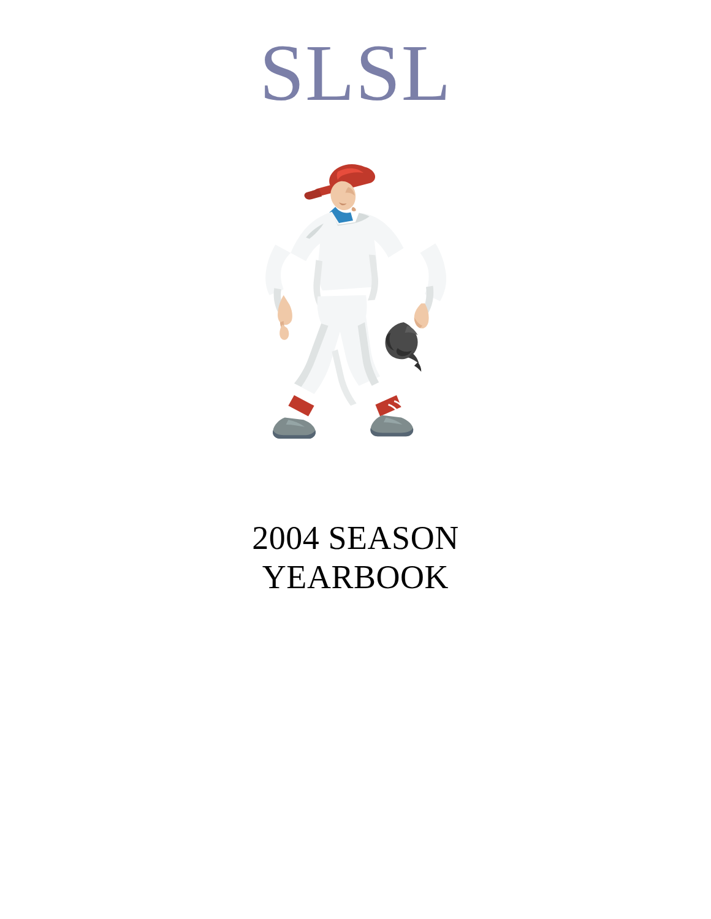SLSL
2004 SEASON
YEARBOOK